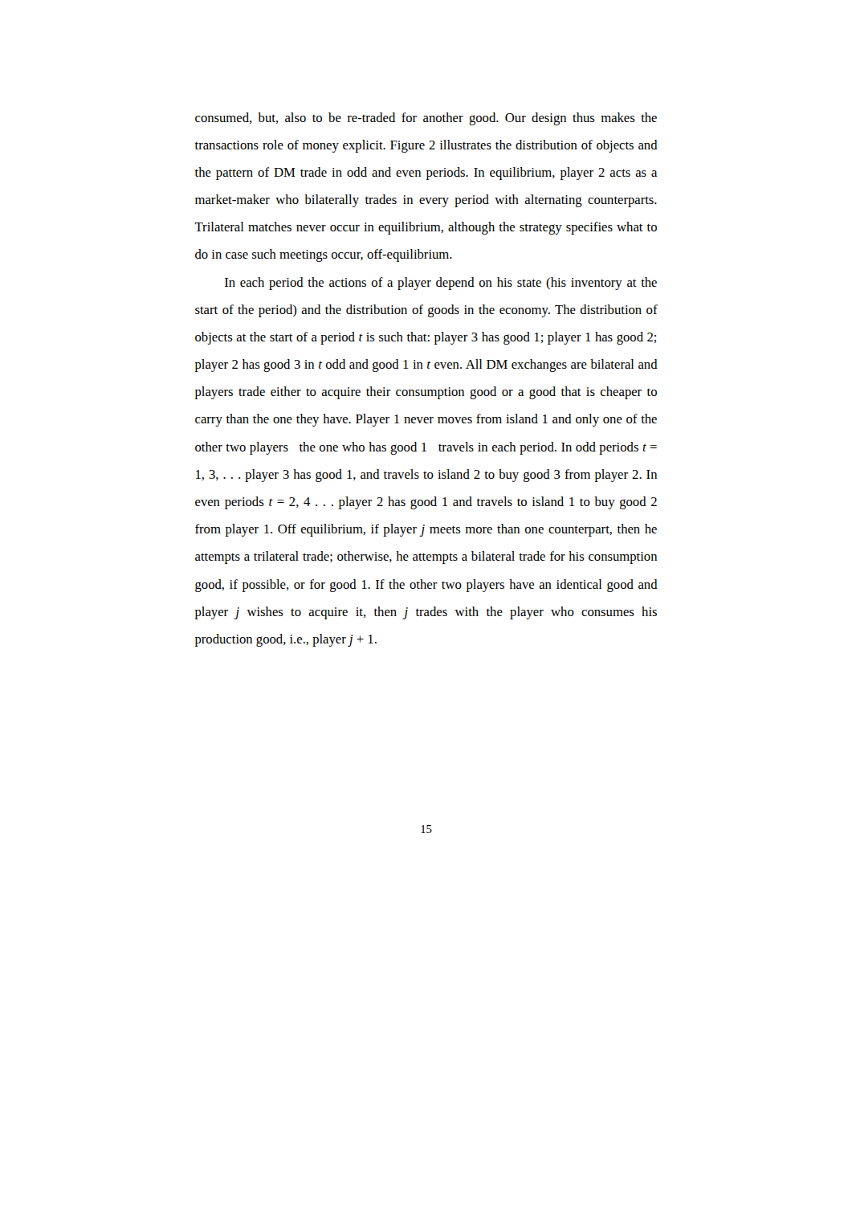consumed, but, also to be re-traded for another good. Our design thus makes the transactions role of money explicit. Figure 2 illustrates the distribution of objects and the pattern of DM trade in odd and even periods. In equilibrium, player 2 acts as a market-maker who bilaterally trades in every period with alternating counterparts. Trilateral matches never occur in equilibrium, although the strategy specifies what to do in case such meetings occur, off-equilibrium.
In each period the actions of a player depend on his state (his inventory at the start of the period) and the distribution of goods in the economy. The distribution of objects at the start of a period t is such that: player 3 has good 1; player 1 has good 2; player 2 has good 3 in t odd and good 1 in t even. All DM exchanges are bilateral and players trade either to acquire their consumption good or a good that is cheaper to carry than the one they have. Player 1 never moves from island 1 and only one of the other two players the one who has good 1 travels in each period. In odd periods t = 1, 3, . . . player 3 has good 1, and travels to island 2 to buy good 3 from player 2. In even periods t = 2, 4 . . . player 2 has good 1 and travels to island 1 to buy good 2 from player 1. Off equilibrium, if player j meets more than one counterpart, then he attempts a trilateral trade; otherwise, he attempts a bilateral trade for his consumption good, if possible, or for good 1. If the other two players have an identical good and player j wishes to acquire it, then j trades with the player who consumes his production good, i.e., player j + 1.
15